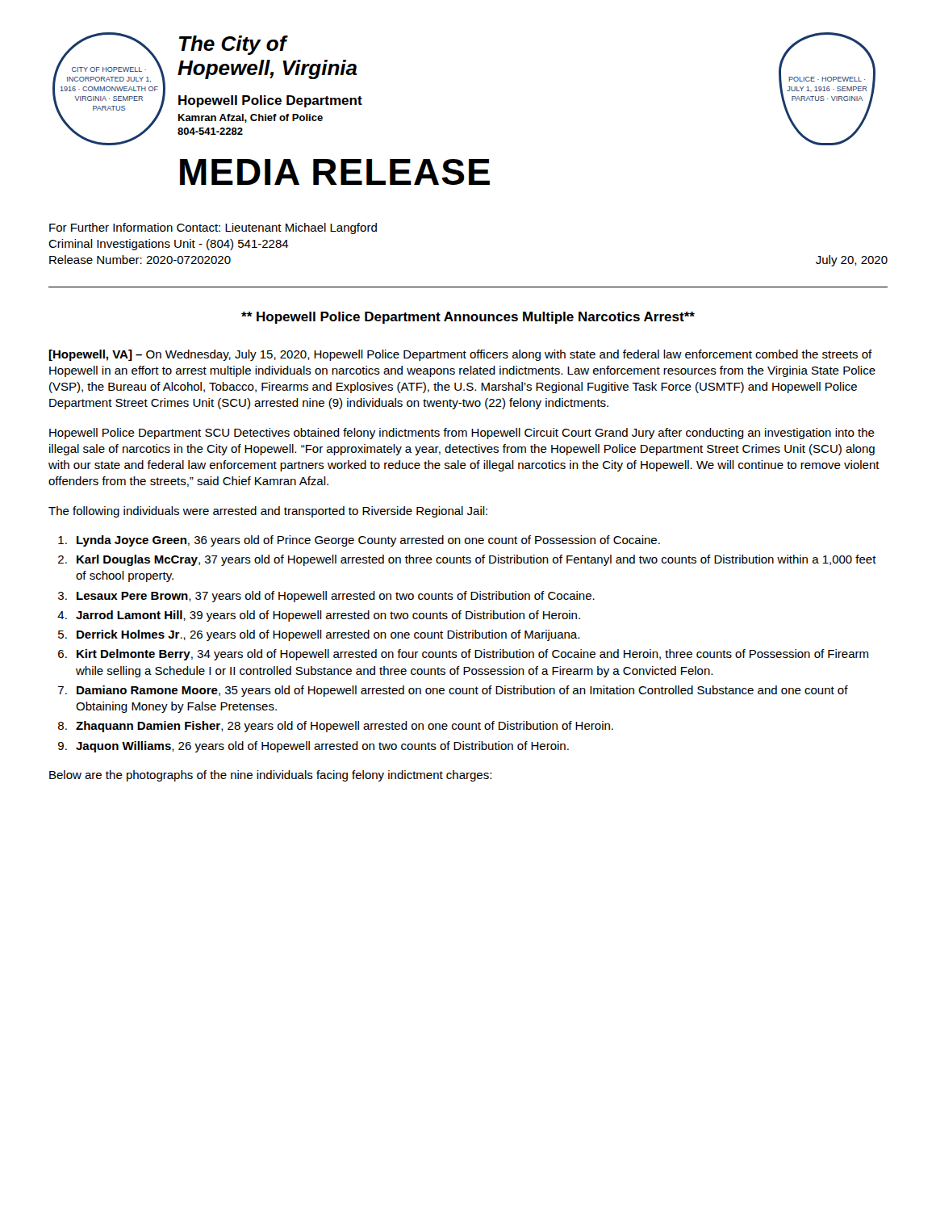CITY OF HOPEWELL · INCORPORATED JULY 1, 1916 · COMMONWEALTH OF VIRGINIA · SEMPER PARATUS
The City of
Hopewell, Virginia
Hopewell Police Department
Kamran Afzal, Chief of Police
804-541-2282
MEDIA RELEASE
POLICE · HOPEWELL · JULY 1, 1916 · SEMPER PARATUS · VIRGINIA
For Further Information Contact: Lieutenant Michael Langford
Criminal Investigations Unit - (804) 541-2284
Release Number: 2020-07202020 July 20, 2020
** Hopewell Police Department Announces Multiple Narcotics Arrest**
[Hopewell, VA] – On Wednesday, July 15, 2020, Hopewell Police Department officers along with state and federal law enforcement combed the streets of Hopewell in an effort to arrest multiple individuals on narcotics and weapons related indictments. Law enforcement resources from the Virginia State Police (VSP), the Bureau of Alcohol, Tobacco, Firearms and Explosives (ATF), the U.S. Marshal’s Regional Fugitive Task Force (USMTF) and Hopewell Police Department Street Crimes Unit (SCU) arrested nine (9) individuals on twenty-two (22) felony indictments.
Hopewell Police Department SCU Detectives obtained felony indictments from Hopewell Circuit Court Grand Jury after conducting an investigation into the illegal sale of narcotics in the City of Hopewell. “For approximately a year, detectives from the Hopewell Police Department Street Crimes Unit (SCU) along with our state and federal law enforcement partners worked to reduce the sale of illegal narcotics in the City of Hopewell. We will continue to remove violent offenders from the streets,” said Chief Kamran Afzal.
The following individuals were arrested and transported to Riverside Regional Jail:
Lynda Joyce Green, 36 years old of Prince George County arrested on one count of Possession of Cocaine.
Karl Douglas McCray, 37 years old of Hopewell arrested on three counts of Distribution of Fentanyl and two counts of Distribution within a 1,000 feet of school property.
Lesaux Pere Brown, 37 years old of Hopewell arrested on two counts of Distribution of Cocaine.
Jarrod Lamont Hill, 39 years old of Hopewell arrested on two counts of Distribution of Heroin.
Derrick Holmes Jr., 26 years old of Hopewell arrested on one count Distribution of Marijuana.
Kirt Delmonte Berry, 34 years old of Hopewell arrested on four counts of Distribution of Cocaine and Heroin, three counts of Possession of Firearm while selling a Schedule I or II controlled Substance and three counts of Possession of a Firearm by a Convicted Felon.
Damiano Ramone Moore, 35 years old of Hopewell arrested on one count of Distribution of an Imitation Controlled Substance and one count of Obtaining Money by False Pretenses.
Zhaquann Damien Fisher, 28 years old of Hopewell arrested on one count of Distribution of Heroin.
Jaquon Williams, 26 years old of Hopewell arrested on two counts of Distribution of Heroin.
Below are the photographs of the nine individuals facing felony indictment charges: